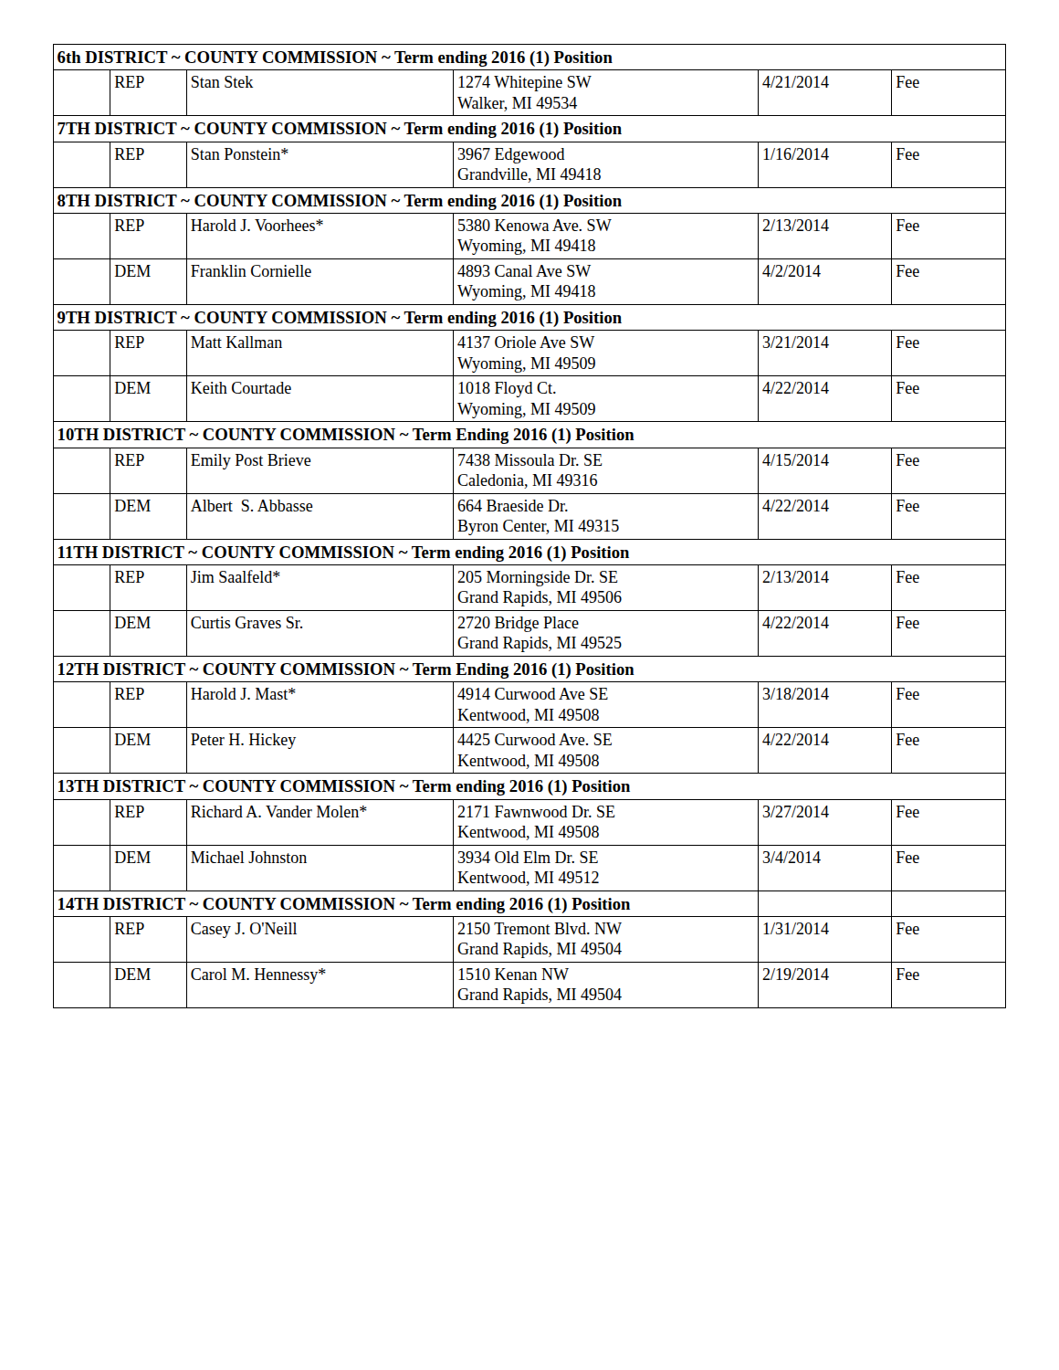| 6th DISTRICT ~ COUNTY COMMISSION ~ Term ending 2016 (1) Position |
| | REP | Stan Stek | 1274 Whitepine SW Walker, MI 49534 | 4/21/2014 | Fee |
| 7TH DISTRICT ~ COUNTY COMMISSION ~ Term ending 2016 (1) Position |
| | REP | Stan Ponstein* | 3967 Edgewood Grandville, MI 49418 | 1/16/2014 | Fee |
| 8TH DISTRICT ~ COUNTY COMMISSION ~ Term ending 2016 (1) Position |
| | REP | Harold J. Voorhees* | 5380 Kenowa Ave. SW Wyoming, MI 49418 | 2/13/2014 | Fee |
| | DEM | Franklin Cornielle | 4893 Canal Ave SW Wyoming, MI 49418 | 4/2/2014 | Fee |
| 9TH DISTRICT ~ COUNTY COMMISSION ~ Term ending 2016 (1) Position |
| | REP | Matt Kallman | 4137 Oriole Ave SW Wyoming, MI 49509 | 3/21/2014 | Fee |
| | DEM | Keith Courtade | 1018 Floyd Ct. Wyoming, MI 49509 | 4/22/2014 | Fee |
| 10TH DISTRICT ~ COUNTY COMMISSION ~ Term Ending 2016 (1) Position |
| | REP | Emily Post Brieve | 7438 Missoula Dr. SE Caledonia, MI 49316 | 4/15/2014 | Fee |
| | DEM | Albert S. Abbasse | 664 Braeside Dr. Byron Center, MI 49315 | 4/22/2014 | Fee |
| 11TH DISTRICT ~ COUNTY COMMISSION ~ Term ending 2016 (1) Position |
| | REP | Jim Saalfeld* | 205 Morningside Dr. SE Grand Rapids, MI 49506 | 2/13/2014 | Fee |
| | DEM | Curtis Graves Sr. | 2720 Bridge Place Grand Rapids, MI 49525 | 4/22/2014 | Fee |
| 12TH DISTRICT ~ COUNTY COMMISSION ~ Term Ending 2016 (1) Position |
| | REP | Harold J. Mast* | 4914 Curwood Ave SE Kentwood, MI 49508 | 3/18/2014 | Fee |
| | DEM | Peter H. Hickey | 4425 Curwood Ave. SE Kentwood, MI 49508 | 4/22/2014 | Fee |
| 13TH DISTRICT ~ COUNTY COMMISSION ~ Term ending 2016 (1) Position |
| | REP | Richard A. Vander Molen* | 2171 Fawnwood Dr. SE Kentwood, MI 49508 | 3/27/2014 | Fee |
| | DEM | Michael Johnston | 3934 Old Elm Dr. SE Kentwood, MI 49512 | 3/4/2014 | Fee |
| 14TH DISTRICT ~ COUNTY COMMISSION ~ Term ending 2016 (1) Position | | |
| | REP | Casey J. O'Neill | 2150 Tremont Blvd. NW Grand Rapids, MI 49504 | 1/31/2014 | Fee |
| | DEM | Carol M. Hennessy* | 1510 Kenan NW Grand Rapids, MI 49504 | 2/19/2014 | Fee |